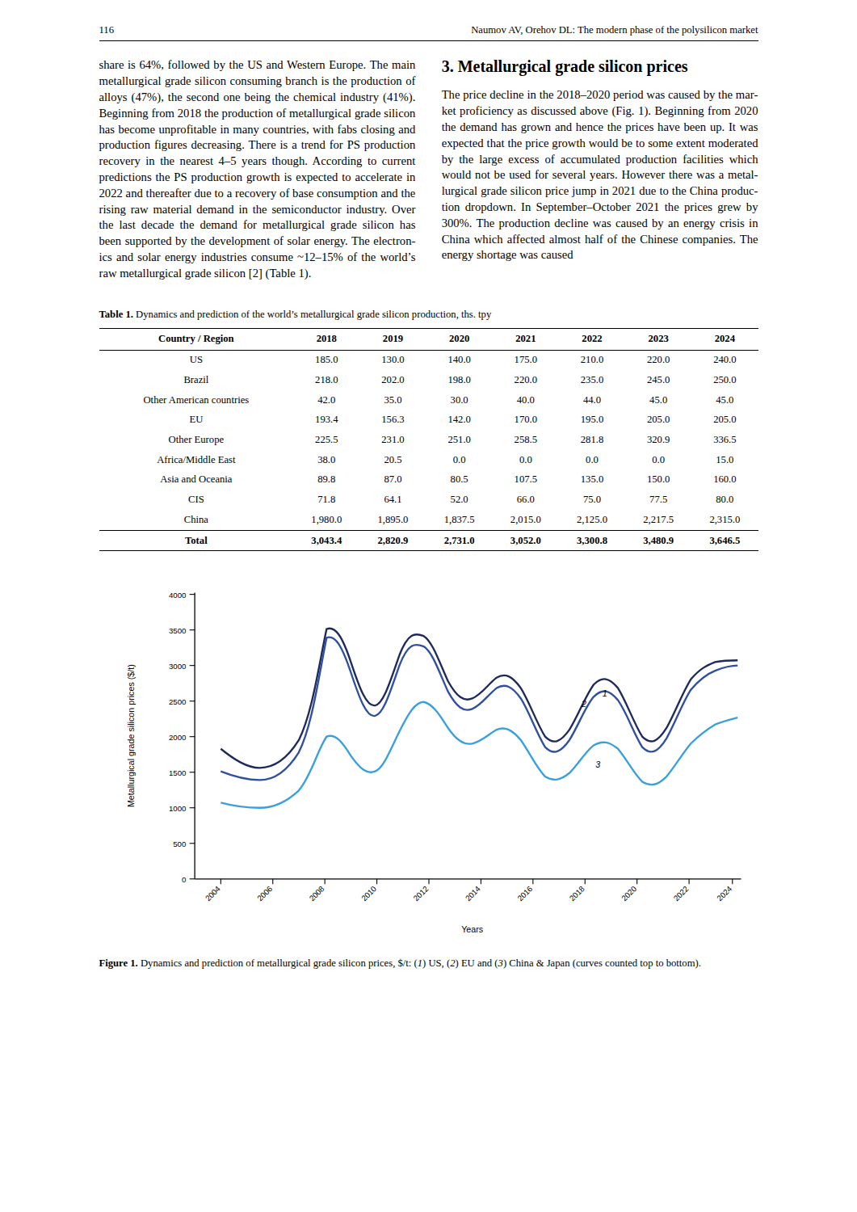116 Naumov AV, Orehov DL: The modern phase of the polysilicon market
share is 64%, followed by the US and Western Europe. The main metallurgical grade silicon consuming branch is the production of alloys (47%), the second one being the chemical industry (41%). Beginning from 2018 the production of metallurgical grade silicon has become unprofitable in many countries, with fabs closing and production figures decreasing. There is a trend for PS production recovery in the nearest 4–5 years though. According to current predictions the PS production growth is expected to accelerate in 2022 and thereafter due to a recovery of base consumption and the rising raw material demand in the semiconductor industry. Over the last decade the demand for metallurgical grade silicon has been supported by the development of solar energy. The electronics and solar energy industries consume ~12–15% of the world’s raw metallurgical grade silicon [2] (Table 1).
3. Metallurgical grade silicon prices
The price decline in the 2018–2020 period was caused by the market proficiency as discussed above (Fig. 1). Beginning from 2020 the demand has grown and hence the prices have been up. It was expected that the price growth would be to some extent moderated by the large excess of accumulated production facilities which would not be used for several years. However there was a metallurgical grade silicon price jump in 2021 due to the China production dropdown. In September–October 2021 the prices grew by 300%. The production decline was caused by an energy crisis in China which affected almost half of the Chinese companies. The energy shortage was caused
Table 1. Dynamics and prediction of the world’s metallurgical grade silicon production, ths. tpy
| Country / Region | 2018 | 2019 | 2020 | 2021 | 2022 | 2023 | 2024 |
| --- | --- | --- | --- | --- | --- | --- | --- |
| US | 185.0 | 130.0 | 140.0 | 175.0 | 210.0 | 220.0 | 240.0 |
| Brazil | 218.0 | 202.0 | 198.0 | 220.0 | 235.0 | 245.0 | 250.0 |
| Other American countries | 42.0 | 35.0 | 30.0 | 40.0 | 44.0 | 45.0 | 45.0 |
| EU | 193.4 | 156.3 | 142.0 | 170.0 | 195.0 | 205.0 | 205.0 |
| Other Europe | 225.5 | 231.0 | 251.0 | 258.5 | 281.8 | 320.9 | 336.5 |
| Africa/Middle East | 38.0 | 20.5 | 0.0 | 0.0 | 0.0 | 0.0 | 15.0 |
| Asia and Oceania | 89.8 | 87.0 | 80.5 | 107.5 | 135.0 | 150.0 | 160.0 |
| CIS | 71.8 | 64.1 | 52.0 | 66.0 | 75.0 | 77.5 | 80.0 |
| China | 1,980.0 | 1,895.0 | 1,837.5 | 2,015.0 | 2,125.0 | 2,217.5 | 2,315.0 |
| Total | 3,043.4 | 2,820.9 | 2,731.0 | 3,052.0 | 3,300.8 | 3,480.9 | 3,646.5 |
0 500 1000 1500 2000 2500 3000 3500 4000 Metallurgical grade silicon prices ($/t) 2004 2006 2008 2010 2012 2014 2016 2018 2020 2022 2024 Years 2 1 3
Figure 1. Dynamics and prediction of metallurgical grade silicon prices, $/t: (1) US, (2) EU and (3) China & Japan (curves counted top to bottom).